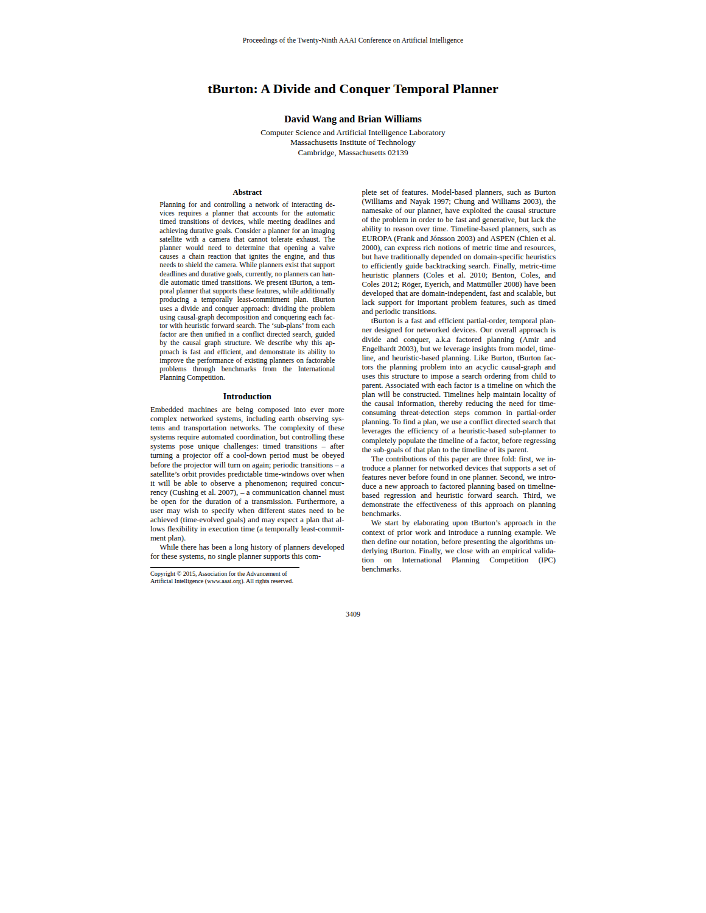Proceedings of the Twenty-Ninth AAAI Conference on Artificial Intelligence
tBurton: A Divide and Conquer Temporal Planner
David Wang and Brian Williams
Computer Science and Artificial Intelligence Laboratory
Massachusetts Institute of Technology
Cambridge, Massachusetts 02139
Abstract
Planning for and controlling a network of interacting devices requires a planner that accounts for the automatic timed transitions of devices, while meeting deadlines and achieving durative goals. Consider a planner for an imaging satellite with a camera that cannot tolerate exhaust. The planner would need to determine that opening a valve causes a chain reaction that ignites the engine, and thus needs to shield the camera. While planners exist that support deadlines and durative goals, currently, no planners can handle automatic timed transitions. We present tBurton, a temporal planner that supports these features, while additionally producing a temporally least-commitment plan. tBurton uses a divide and conquer approach: dividing the problem using causal-graph decomposition and conquering each factor with heuristic forward search. The ‘sub-plans’ from each factor are then unified in a conflict directed search, guided by the causal graph structure. We describe why this approach is fast and efficient, and demonstrate its ability to improve the performance of existing planners on factorable problems through benchmarks from the International Planning Competition.
Introduction
Embedded machines are being composed into ever more complex networked systems, including earth observing systems and transportation networks. The complexity of these systems require automated coordination, but controlling these systems pose unique challenges: timed transitions – after turning a projector off a cool-down period must be obeyed before the projector will turn on again; periodic transitions – a satellite’s orbit provides predictable time-windows over when it will be able to observe a phenomenon; required concurrency (Cushing et al. 2007), – a communication channel must be open for the duration of a transmission. Furthermore, a user may wish to specify when different states need to be achieved (time-evolved goals) and may expect a plan that allows flexibility in execution time (a temporally least-commitment plan).
While there has been a long history of planners developed for these systems, no single planner supports this com-
Copyright © 2015, Association for the Advancement of Artificial Intelligence (www.aaai.org). All rights reserved.
plete set of features. Model-based planners, such as Burton (Williams and Nayak 1997; Chung and Williams 2003), the namesake of our planner, have exploited the causal structure of the problem in order to be fast and generative, but lack the ability to reason over time. Timeline-based planners, such as EUROPA (Frank and Jónsson 2003) and ASPEN (Chien et al. 2000), can express rich notions of metric time and resources, but have traditionally depended on domain-specific heuristics to efficiently guide backtracking search. Finally, metric-time heuristic planners (Coles et al. 2010; Benton, Coles, and Coles 2012; Röger, Eyerich, and Mattmüller 2008) have been developed that are domain-independent, fast and scalable, but lack support for important problem features, such as timed and periodic transitions.
tBurton is a fast and efficient partial-order, temporal planner designed for networked devices. Our overall approach is divide and conquer, a.k.a factored planning (Amir and Engelhardt 2003), but we leverage insights from model, timeline, and heuristic-based planning. Like Burton, tBurton factors the planning problem into an acyclic causal-graph and uses this structure to impose a search ordering from child to parent. Associated with each factor is a timeline on which the plan will be constructed. Timelines help maintain locality of the causal information, thereby reducing the need for time-consuming threat-detection steps common in partial-order planning. To find a plan, we use a conflict directed search that leverages the efficiency of a heuristic-based sub-planner to completely populate the timeline of a factor, before regressing the sub-goals of that plan to the timeline of its parent.
The contributions of this paper are three fold: first, we introduce a planner for networked devices that supports a set of features never before found in one planner. Second, we introduce a new approach to factored planning based on timeline-based regression and heuristic forward search. Third, we demonstrate the effectiveness of this approach on planning benchmarks.
We start by elaborating upon tBurton’s approach in the context of prior work and introduce a running example. We then define our notation, before presenting the algorithms underlying tBurton. Finally, we close with an empirical validation on International Planning Competition (IPC) benchmarks.
3409